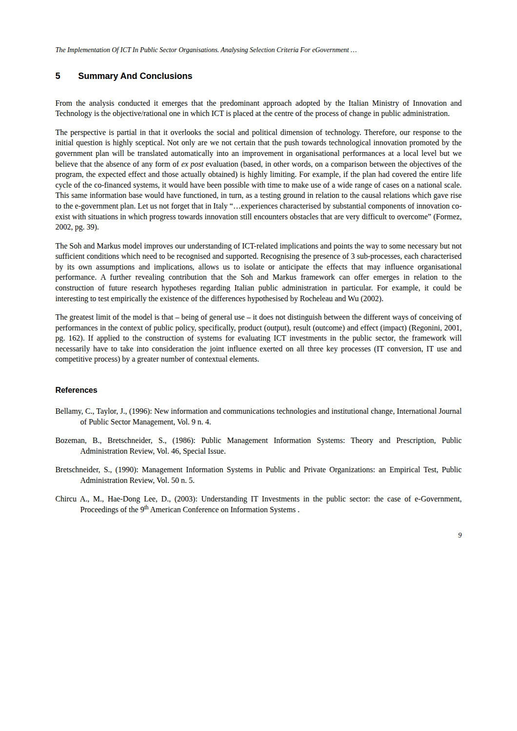The Implementation Of ICT In Public Sector Organisations. Analysing Selection Criteria For eGovernment …
5 Summary And Conclusions
From the analysis conducted it emerges that the predominant approach adopted by the Italian Ministry of Innovation and Technology is the objective/rational one in which ICT is placed at the centre of the process of change in public administration.
The perspective is partial in that it overlooks the social and political dimension of technology. Therefore, our response to the initial question is highly sceptical. Not only are we not certain that the push towards technological innovation promoted by the government plan will be translated automatically into an improvement in organisational performances at a local level but we believe that the absence of any form of ex post evaluation (based, in other words, on a comparison between the objectives of the program, the expected effect and those actually obtained) is highly limiting. For example, if the plan had covered the entire life cycle of the co-financed systems, it would have been possible with time to make use of a wide range of cases on a national scale. This same information base would have functioned, in turn, as a testing ground in relation to the causal relations which gave rise to the e-government plan. Let us not forget that in Italy “…experiences characterised by substantial components of innovation co-exist with situations in which progress towards innovation still encounters obstacles that are very difficult to overcome” (Formez, 2002, pg. 39).
The Soh and Markus model improves our understanding of ICT-related implications and points the way to some necessary but not sufficient conditions which need to be recognised and supported. Recognising the presence of 3 sub-processes, each characterised by its own assumptions and implications, allows us to isolate or anticipate the effects that may influence organisational performance. A further revealing contribution that the Soh and Markus framework can offer emerges in relation to the construction of future research hypotheses regarding Italian public administration in particular. For example, it could be interesting to test empirically the existence of the differences hypothesised by Rocheleau and Wu (2002).
The greatest limit of the model is that – being of general use – it does not distinguish between the different ways of conceiving of performances in the context of public policy, specifically, product (output), result (outcome) and effect (impact) (Regonini, 2001, pg. 162). If applied to the construction of systems for evaluating ICT investments in the public sector, the framework will necessarily have to take into consideration the joint influence exerted on all three key processes (IT conversion, IT use and competitive process) by a greater number of contextual elements.
References
Bellamy, C., Taylor, J., (1996): New information and communications technologies and institutional change, International Journal of Public Sector Management, Vol. 9 n. 4.
Bozeman, B., Bretschneider, S., (1986): Public Management Information Systems: Theory and Prescription, Public Administration Review, Vol. 46, Special Issue.
Bretschneider, S., (1990): Management Information Systems in Public and Private Organizations: an Empirical Test, Public Administration Review, Vol. 50 n. 5.
Chircu A., M., Hae-Dong Lee, D., (2003): Understanding IT Investments in the public sector: the case of e-Government, Proceedings of the 9th American Conference on Information Systems .
9